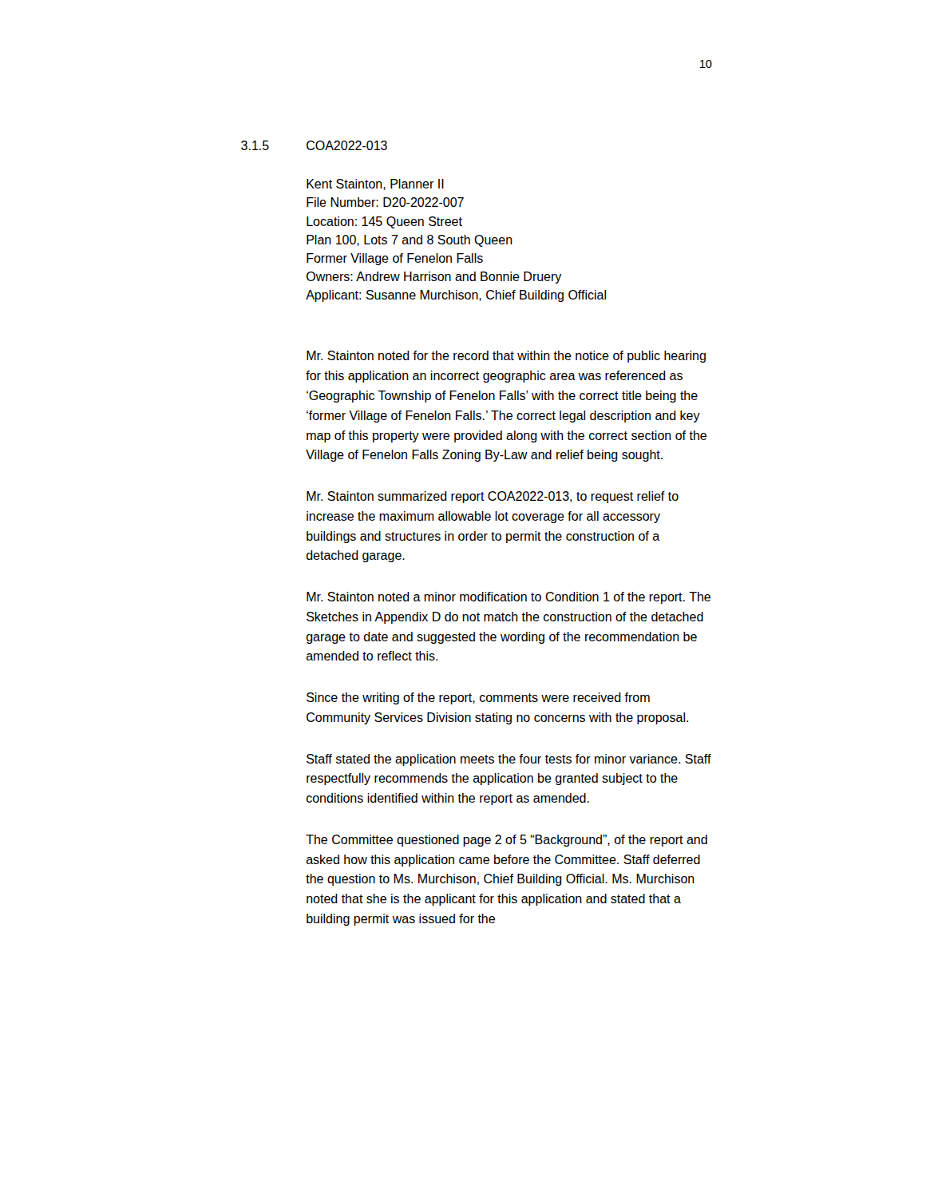10
3.1.5 COA2022-013
Kent Stainton, Planner II
File Number: D20-2022-007
Location: 145 Queen Street
Plan 100, Lots 7 and 8 South Queen
Former Village of Fenelon Falls
Owners: Andrew Harrison and Bonnie Druery
Applicant: Susanne Murchison, Chief Building Official
Mr. Stainton noted for the record that within the notice of public hearing for this application an incorrect geographic area was referenced as ‘Geographic Township of Fenelon Falls’ with the correct title being the ‘former Village of Fenelon Falls.’ The correct legal description and key map of this property were provided along with the correct section of the Village of Fenelon Falls Zoning By-Law and relief being sought.
Mr. Stainton summarized report COA2022-013, to request relief to increase the maximum allowable lot coverage for all accessory buildings and structures in order to permit the construction of a detached garage.
Mr. Stainton noted a minor modification to Condition 1 of the report. The Sketches in Appendix D do not match the construction of the detached garage to date and suggested the wording of the recommendation be amended to reflect this.
Since the writing of the report, comments were received from Community Services Division stating no concerns with the proposal.
Staff stated the application meets the four tests for minor variance. Staff respectfully recommends the application be granted subject to the conditions identified within the report as amended.
The Committee questioned page 2 of 5 “Background”, of the report and asked how this application came before the Committee. Staff deferred the question to Ms. Murchison, Chief Building Official. Ms. Murchison noted that she is the applicant for this application and stated that a building permit was issued for the